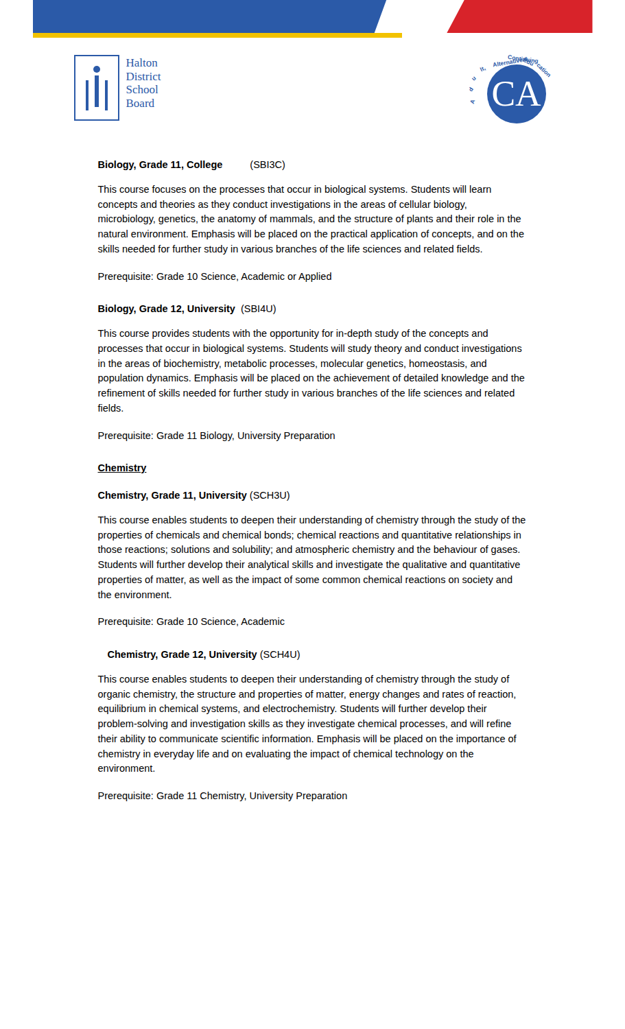Halton
District
School
Board
A d u lt, Alternative & Continuing Edu cation
CA
Biology, Grade 11, College (SBI3C)
This course focuses on the processes that occur in biological systems. Students will learn concepts and theories as they conduct investigations in the areas of cellular biology, microbiology, genetics, the anatomy of mammals, and the structure of plants and their role in the natural environment. Emphasis will be placed on the practical application of concepts, and on the skills needed for further study in various branches of the life sciences and related fields.
Prerequisite: Grade 10 Science, Academic or Applied
Biology, Grade 12, University (SBI4U)
This course provides students with the opportunity for in-depth study of the concepts and processes that occur in biological systems. Students will study theory and conduct investigations in the areas of biochemistry, metabolic processes, molecular genetics, homeostasis, and population dynamics. Emphasis will be placed on the achievement of detailed knowledge and the refinement of skills needed for further study in various branches of the life sciences and related fields.
Prerequisite: Grade 11 Biology, University Preparation
Chemistry
Chemistry, Grade 11, University (SCH3U)
This course enables students to deepen their understanding of chemistry through the study of the properties of chemicals and chemical bonds; chemical reactions and quantitative relationships in those reactions; solutions and solubility; and atmospheric chemistry and the behaviour of gases. Students will further develop their analytical skills and investigate the qualitative and quantitative properties of matter, as well as the impact of some common chemical reactions on society and the environment.
Prerequisite: Grade 10 Science, Academic
Chemistry, Grade 12, University (SCH4U)
This course enables students to deepen their understanding of chemistry through the study of organic chemistry, the structure and properties of matter, energy changes and rates of reaction, equilibrium in chemical systems, and electrochemistry. Students will further develop their problem-solving and investigation skills as they investigate chemical processes, and will refine their ability to communicate scientific information. Emphasis will be placed on the importance of chemistry in everyday life and on evaluating the impact of chemical technology on the environment.
Prerequisite: Grade 11 Chemistry, University Preparation